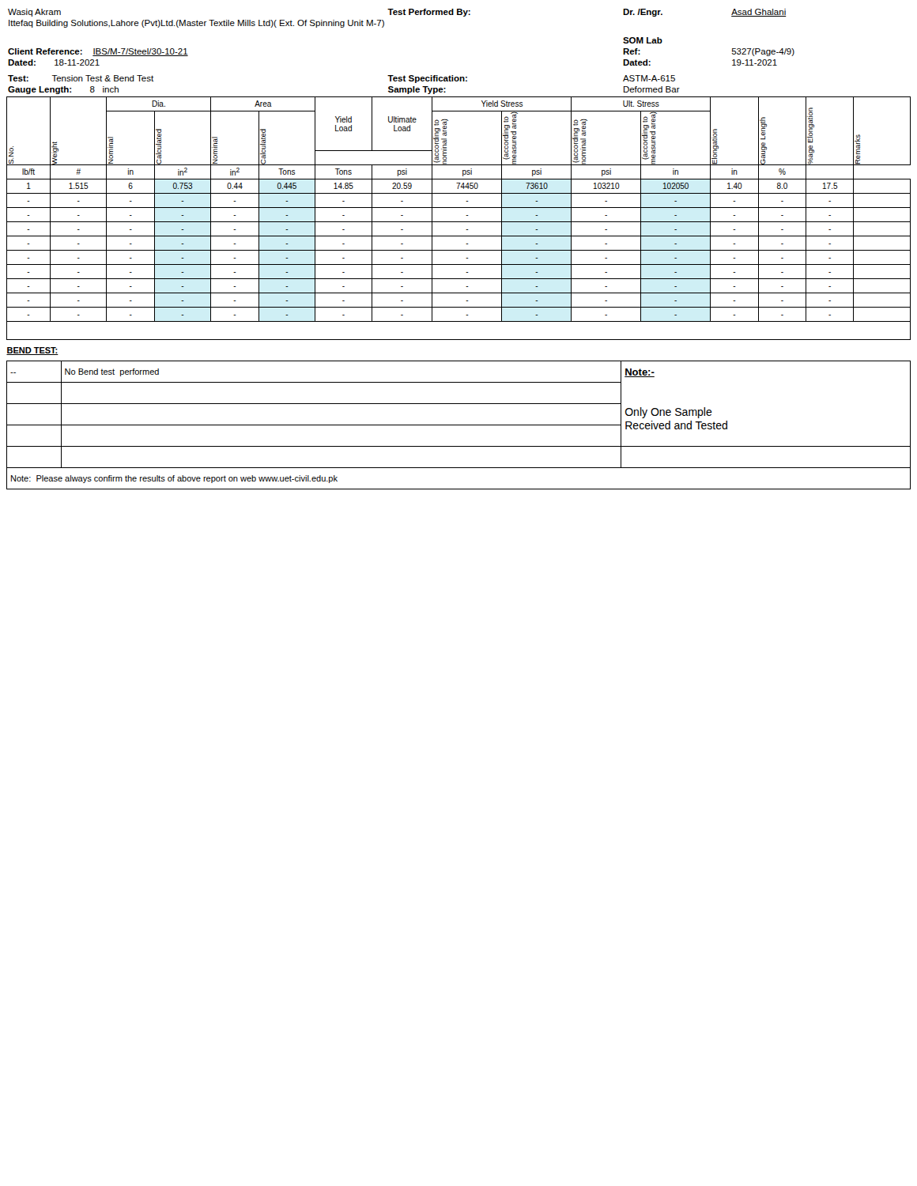| Wasiq Akram | Test Performed By: | Dr. /Engr. | Asad Ghalani |
| Ittefaq Building Solutions,Lahore (Pvt)Ltd.(Master Textile Mills Ltd)( Ext. Of Spinning Unit M-7) |
| | SOM Lab |
| Client Reference: IBS/M-7/Steel/30-10-21 | | Ref: | 5327(Page-4/9) |
| Dated: 18-11-2021 | | Dated: | 19-11-2021 |
| Test: Tension Test & Bend Test | Test Specification: | ASTM-A-615 |
| Gauge Length: 8 inch | Sample Type: | Deformed Bar |
| S.No. | Weight | Dia. | Area | Yield Load | Ultimate Load | Yield Stress | Ult. Stress | Elongation | Gauge Length | %age Elongation | Remarks |
| Nominal | Calculated | Nominal | Calculated | (according to nominal area) | (according to measured area) | (according to nominal area) | (according to measured area) |
| lb/ft | # | in | in 2 | in 2 | Tons | Tons | psi | psi | psi | psi | in | in | % | |
| 1 | 1.515 | 6 | 0.753 | 0.44 | 0.445 | 14.85 | 20.59 | 74450 | 73610 | 103210 | 102050 | 1.40 | 8.0 | 17.5 | |
| - | - | - | - | - | - | - | - | - | - | - | - | - | - | - | |
| - | - | - | - | - | - | - | - | - | - | - | - | - | - | - | |
| - | - | - | - | - | - | - | - | - | - | - | - | - | - | - | |
| - | - | - | - | - | - | - | - | - | - | - | - | - | - | - | |
| - | - | - | - | - | - | - | - | - | - | - | - | - | - | - | |
| - | - | - | - | - | - | - | - | - | - | - | - | - | - | - | |
| - | - | - | - | - | - | - | - | - | - | - | - | - | - | - | |
| - | - | - | - | - | - | - | - | - | - | - | - | - | - | - | |
| - | - | - | - | - | - | - | - | - | - | - | - | - | - | - | |
| BEND TEST: | |
| -- | No Bend test performed | Note:- |
| | | Only One Sample Received and Tested |
| Note: Please always confirm the results of above report on web www.uet-civil.edu.pk |